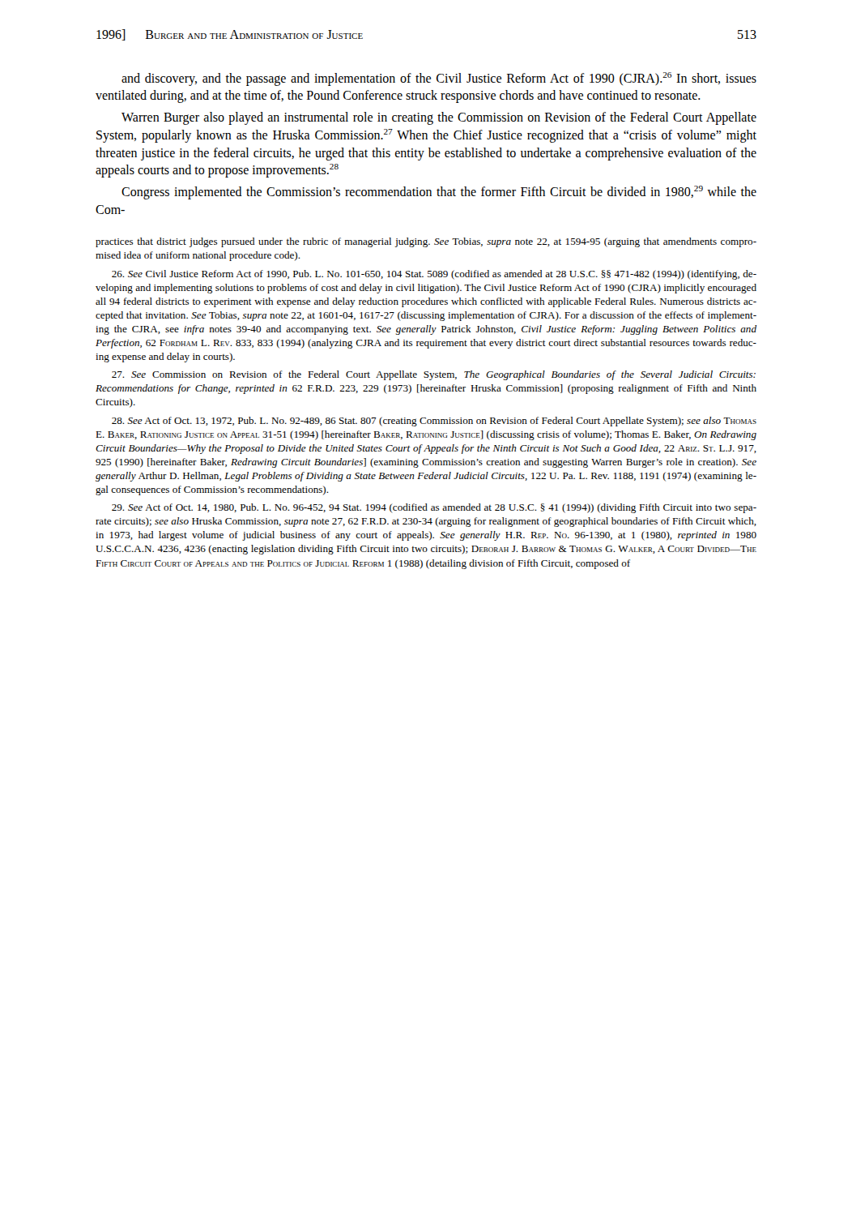1996] Burger and the Administration of Justice 513
and discovery, and the passage and implementation of the Civil Justice Reform Act of 1990 (CJRA).26 In short, issues ventilated during, and at the time of, the Pound Conference struck responsive chords and have continued to resonate.
Warren Burger also played an instrumental role in creating the Commission on Revision of the Federal Court Appellate System, popularly known as the Hruska Commission.27 When the Chief Justice recognized that a “crisis of volume” might threaten justice in the federal circuits, he urged that this entity be established to undertake a comprehensive evaluation of the appeals courts and to propose improvements.28
Congress implemented the Commission’s recommendation that the former Fifth Circuit be divided in 1980,29 while the Com-
practices that district judges pursued under the rubric of managerial judging. See Tobias, supra note 22, at 1594-95 (arguing that amendments compromised idea of uniform national procedure code).
26. See Civil Justice Reform Act of 1990, Pub. L. No. 101-650, 104 Stat. 5089 (codified as amended at 28 U.S.C. §§ 471-482 (1994)) (identifying, developing and implementing solutions to problems of cost and delay in civil litigation). The Civil Justice Reform Act of 1990 (CJRA) implicitly encouraged all 94 federal districts to experiment with expense and delay reduction procedures which conflicted with applicable Federal Rules. Numerous districts accepted that invitation. See Tobias, supra note 22, at 1601-04, 1617-27 (discussing implementation of CJRA). For a discussion of the effects of implementing the CJRA, see infra notes 39-40 and accompanying text. See generally Patrick Johnston, Civil Justice Reform: Juggling Between Politics and Perfection, 62 Fordham L. Rev. 833, 833 (1994) (analyzing CJRA and its requirement that every district court direct substantial resources towards reducing expense and delay in courts).
27. See Commission on Revision of the Federal Court Appellate System, The Geographical Boundaries of the Several Judicial Circuits: Recommendations for Change, reprinted in 62 F.R.D. 223, 229 (1973) [hereinafter Hruska Commission] (proposing realignment of Fifth and Ninth Circuits).
28. See Act of Oct. 13, 1972, Pub. L. No. 92-489, 86 Stat. 807 (creating Commission on Revision of Federal Court Appellate System); see also Thomas E. Baker, Rationing Justice on Appeal 31-51 (1994) [hereinafter Baker, Rationing Justice] (discussing crisis of volume); Thomas E. Baker, On Redrawing Circuit Boundaries—Why the Proposal to Divide the United States Court of Appeals for the Ninth Circuit is Not Such a Good Idea, 22 Ariz. St. L.J. 917, 925 (1990) [hereinafter Baker, Redrawing Circuit Boundaries] (examining Commission’s creation and suggesting Warren Burger’s role in creation). See generally Arthur D. Hellman, Legal Problems of Dividing a State Between Federal Judicial Circuits, 122 U. Pa. L. Rev. 1188, 1191 (1974) (examining legal consequences of Commission’s recommendations).
29. See Act of Oct. 14, 1980, Pub. L. No. 96-452, 94 Stat. 1994 (codified as amended at 28 U.S.C. § 41 (1994)) (dividing Fifth Circuit into two separate circuits); see also Hruska Commission, supra note 27, 62 F.R.D. at 230-34 (arguing for realignment of geographical boundaries of Fifth Circuit which, in 1973, had largest volume of judicial business of any court of appeals). See generally H.R. Rep. No. 96-1390, at 1 (1980), reprinted in 1980 U.S.C.C.A.N. 4236, 4236 (enacting legislation dividing Fifth Circuit into two circuits); Deborah J. Barrow & Thomas G. Walker, A Court Divided—The Fifth Circuit Court of Appeals and the Politics of Judicial Reform 1 (1988) (detailing division of Fifth Circuit, composed of